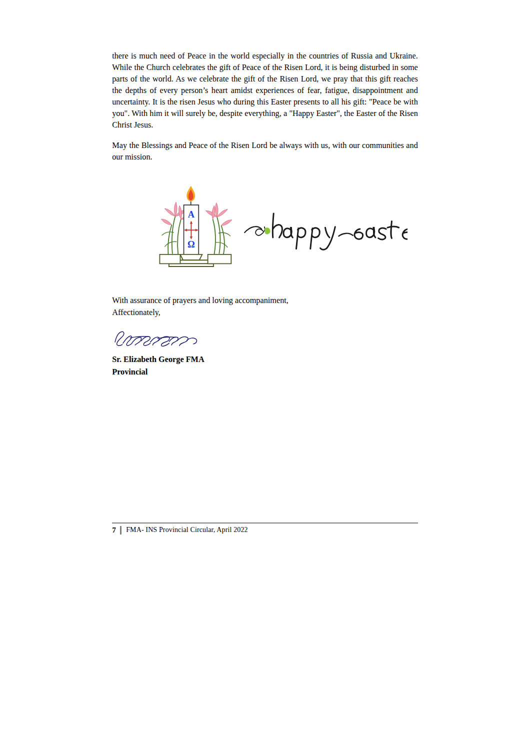there is much need of Peace in the world especially in the countries of Russia and Ukraine. While the Church celebrates the gift of Peace of the Risen Lord, it is being disturbed in some parts of the world. As we celebrate the gift of the Risen Lord, we pray that this gift reaches the depths of every person’s heart amidst experiences of fear, fatigue, disappointment and uncertainty. It is the risen Jesus who during this Easter presents to all his gift: "Peace be with you". With him it will surely be, despite everything, a "Happy Easter", the Easter of the Risen Christ Jesus.
May the Blessings and Peace of the Risen Lord be always with us, with our communities and our mission.
A Ω
With assurance of prayers and loving accompaniment,
Affectionately,
Sr. Elizabeth George FMA
Provincial
7 FMA- INS Provincial Circular, April 2022